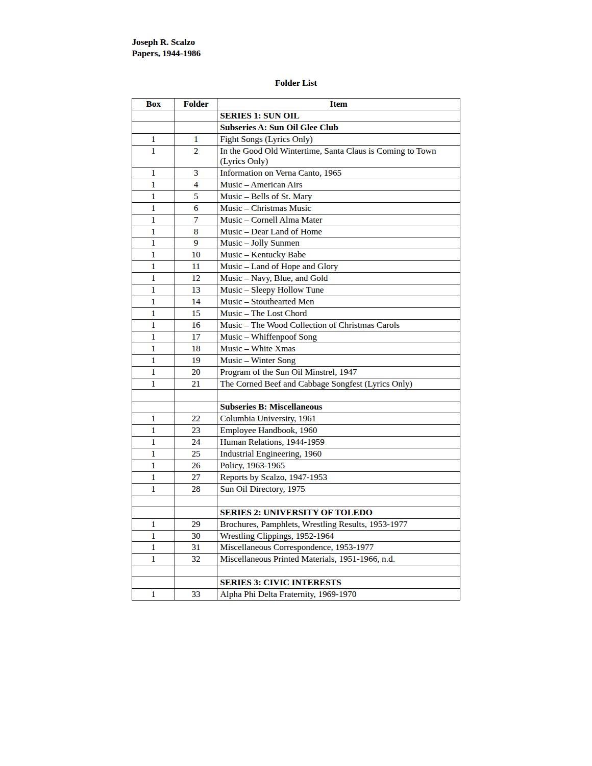Joseph R. Scalzo
Papers, 1944-1986
Folder List
| Box | Folder | Item |
| --- | --- | --- |
| | | SERIES 1: SUN OIL |
| | | Subseries A: Sun Oil Glee Club |
| 1 | 1 | Fight Songs (Lyrics Only) |
| 1 | 2 | In the Good Old Wintertime, Santa Claus is Coming to Town (Lyrics Only) |
| 1 | 3 | Information on Verna Canto, 1965 |
| 1 | 4 | Music – American Airs |
| 1 | 5 | Music – Bells of St. Mary |
| 1 | 6 | Music – Christmas Music |
| 1 | 7 | Music – Cornell Alma Mater |
| 1 | 8 | Music – Dear Land of Home |
| 1 | 9 | Music – Jolly Sunmen |
| 1 | 10 | Music – Kentucky Babe |
| 1 | 11 | Music – Land of Hope and Glory |
| 1 | 12 | Music – Navy, Blue, and Gold |
| 1 | 13 | Music – Sleepy Hollow Tune |
| 1 | 14 | Music – Stouthearted Men |
| 1 | 15 | Music – The Lost Chord |
| 1 | 16 | Music – The Wood Collection of Christmas Carols |
| 1 | 17 | Music – Whiffenpoof Song |
| 1 | 18 | Music – White Xmas |
| 1 | 19 | Music – Winter Song |
| 1 | 20 | Program of the Sun Oil Minstrel, 1947 |
| 1 | 21 | The Corned Beef and Cabbage Songfest (Lyrics Only) |
| | | Subseries B: Miscellaneous |
| 1 | 22 | Columbia University, 1961 |
| 1 | 23 | Employee Handbook, 1960 |
| 1 | 24 | Human Relations, 1944-1959 |
| 1 | 25 | Industrial Engineering, 1960 |
| 1 | 26 | Policy, 1963-1965 |
| 1 | 27 | Reports by Scalzo, 1947-1953 |
| 1 | 28 | Sun Oil Directory, 1975 |
| | | SERIES 2: UNIVERSITY OF TOLEDO |
| 1 | 29 | Brochures, Pamphlets, Wrestling Results, 1953-1977 |
| 1 | 30 | Wrestling Clippings, 1952-1964 |
| 1 | 31 | Miscellaneous Correspondence, 1953-1977 |
| 1 | 32 | Miscellaneous Printed Materials, 1951-1966, n.d. |
| | | SERIES 3: CIVIC INTERESTS |
| 1 | 33 | Alpha Phi Delta Fraternity, 1969-1970 |